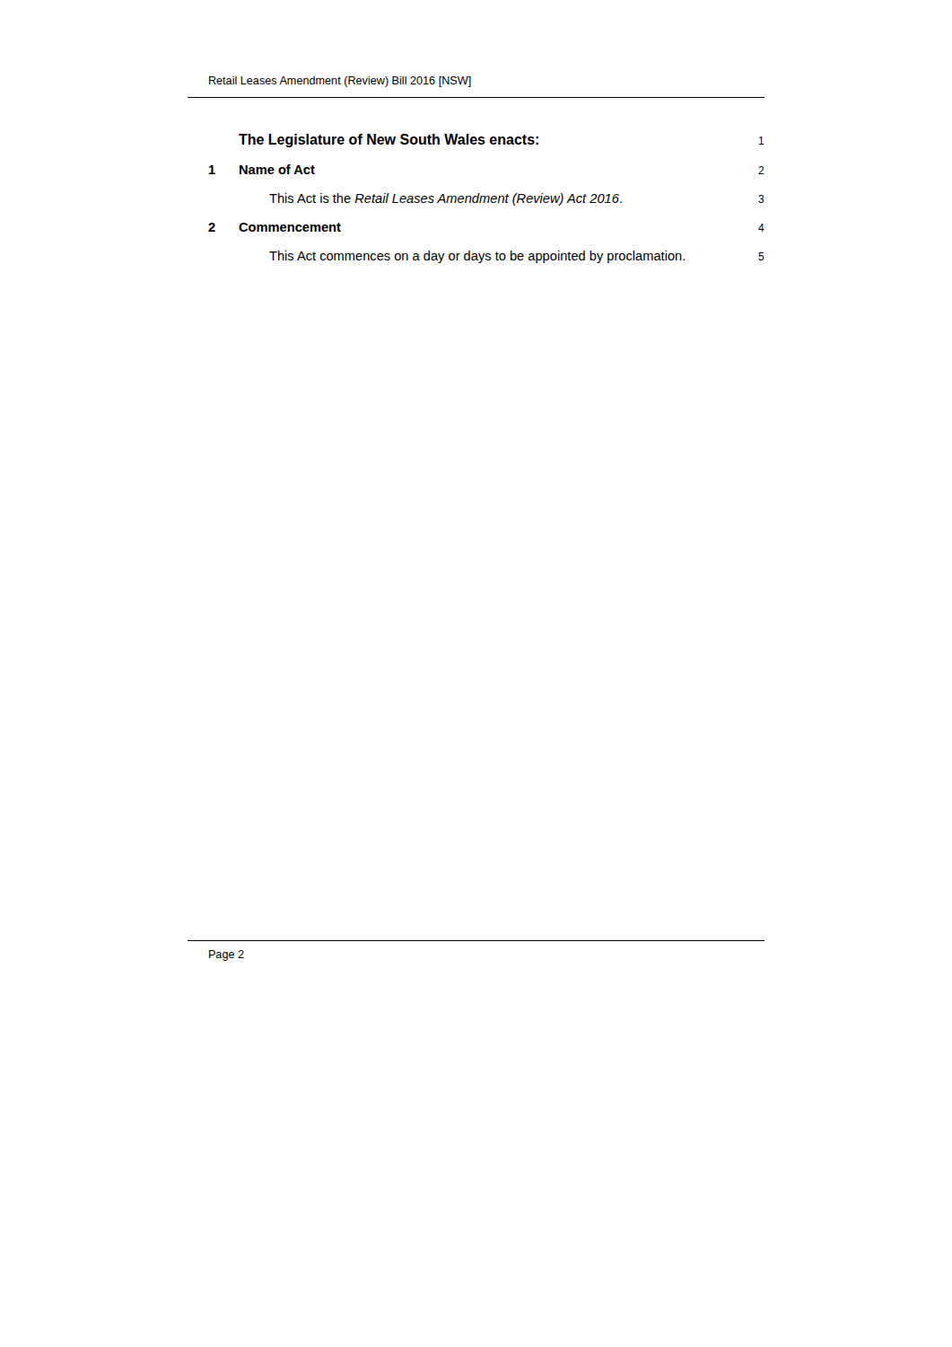Retail Leases Amendment (Review) Bill 2016 [NSW]
The Legislature of New South Wales enacts:
1
1
Name of Act
2
This Act is the Retail Leases Amendment (Review) Act 2016.
3
2
Commencement
4
This Act commences on a day or days to be appointed by proclamation.
5
Page 2